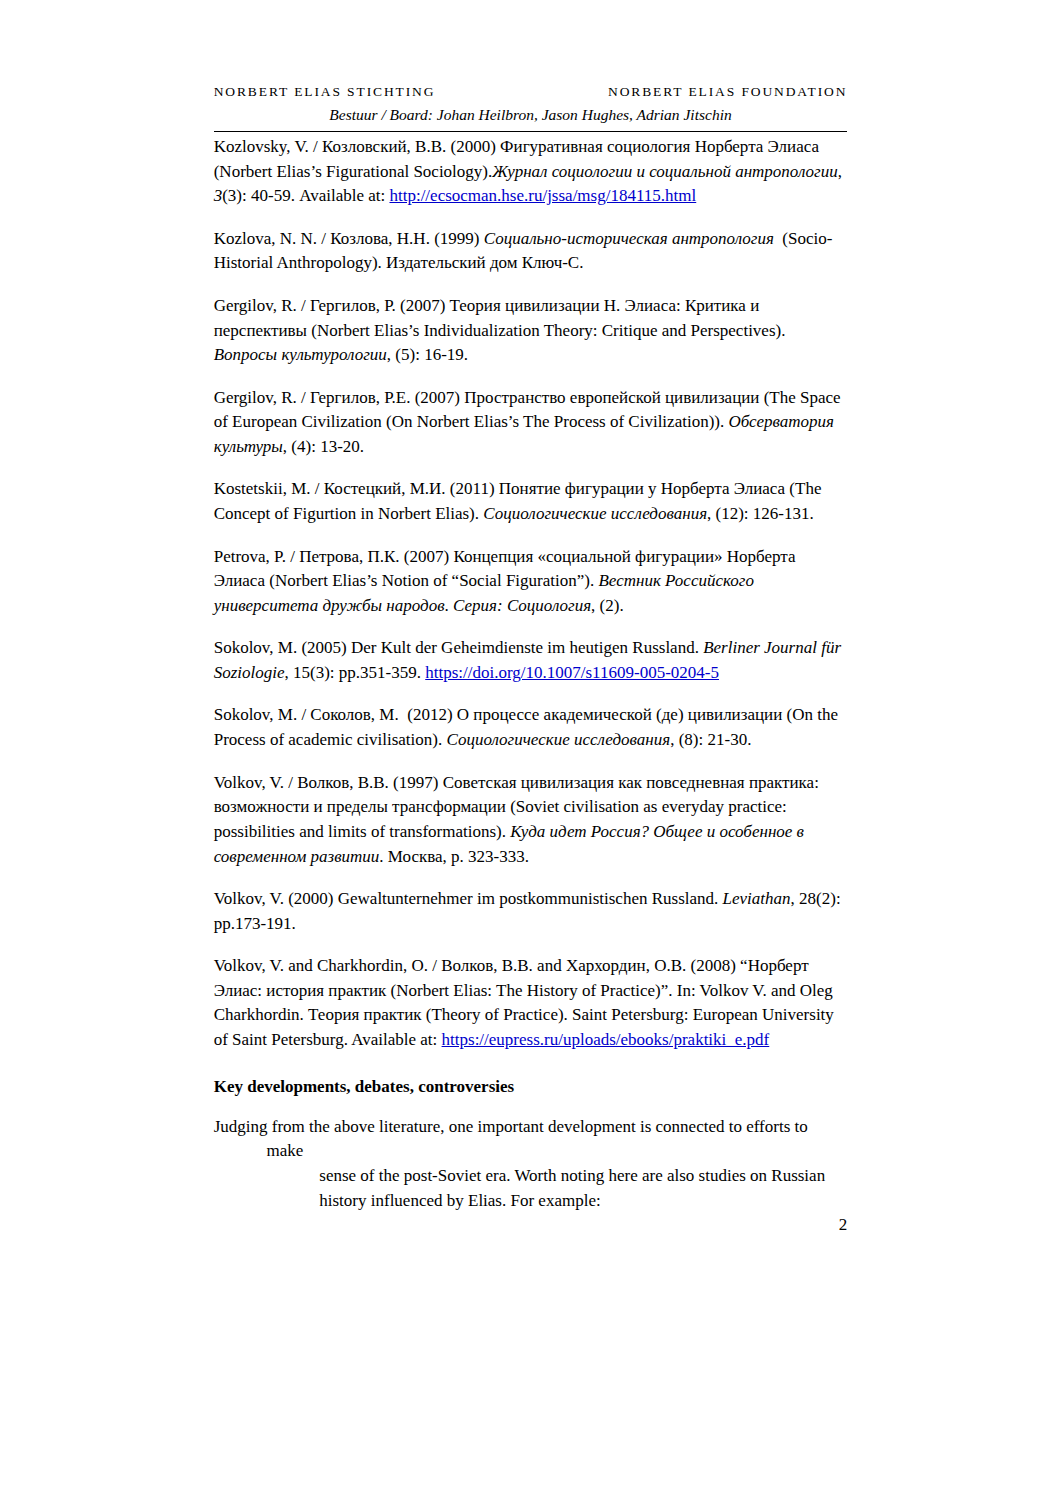NORBERT ELIAS STICHTING NORBERT ELIAS FOUNDATION
Bestuur / Board: Johan Heilbron, Jason Hughes, Adrian Jitschin
Kozlovsky, V. / Козловский, В.В. (2000) Фигуративная социология Норберта Элиаса (Norbert Elias’s Figurational Sociology).Журнал социологии и социальной антропологии, 3(3): 40-59. Available at: http://ecsocman.hse.ru/jssa/msg/184115.html
Kozlova, N. N. / Козлова, Н.Н. (1999) Социально-историческая антропология (Socio-Historial Anthropology). Издательский дом Ключ-С.
Gergilov, R. / Гергилов, Р. (2007) Теория цивилизации Н. Элиаса: Критика и перспективы (Norbert Elias’s Individualization Theory: Critique and Perspectives). Вопросы культурологии, (5): 16-19.
Gergilov, R. / Гергилов, Р.Е. (2007) Пространство европейской цивилизации (The Space of European Civilization (On Norbert Elias’s The Process of Civilization)). Обсерватория культуры, (4): 13-20.
Kostetskii, M. / Костецкий, М.И. (2011) Понятие фигурации у Норберта Элиаса (The Concept of Figurtion in Norbert Elias). Социологические исследования, (12): 126-131.
Petrova, P. / Петрова, П.К. (2007) Концепция «социальной фигурации» Норберта Элиаса (Norbert Elias’s Notion of “Social Figuration”). Вестник Российского университета дружбы народов. Серия: Социология, (2).
Sokolov, M. (2005) Der Kult der Geheimdienste im heutigen Russland. Berliner Journal für Soziologie, 15(3): pp.351-359. https://doi.org/10.1007/s11609-005-0204-5
Sokolov, M. / Соколов, М. (2012) О процессе академической (де) цивилизации (On the Process of academic civilisation). Социологические исследования, (8): 21-30.
Volkov, V. / Волков, В.В. (1997) Советская цивилизация как повседневная практика: возможности и пределы трансформации (Soviet civilisation as everyday practice: possibilities and limits of transformations). Куда идет Россия? Общее и особенное в современном развитии. Москва, p. 323-333.
Volkov, V. (2000) Gewaltunternehmer im postkommunistischen Russland. Leviathan, 28(2): pp.173-191.
Volkov, V. and Charkhordin, O. / Волков, В.В. and Хархордин, О.В. (2008) “Норберт Элиас: история практик (Norbert Elias: The History of Practice)”. In: Volkov V. and Oleg Charkhordin. Теория практик (Theory of Practice). Saint Petersburg: European University of Saint Petersburg. Available at: https://eupress.ru/uploads/ebooks/praktiki_e.pdf
Key developments, debates, controversies
Judging from the above literature, one important development is connected to efforts to makesense of the post-Soviet era. Worth noting here are also studies on Russian history influenced by Elias. For example:
2